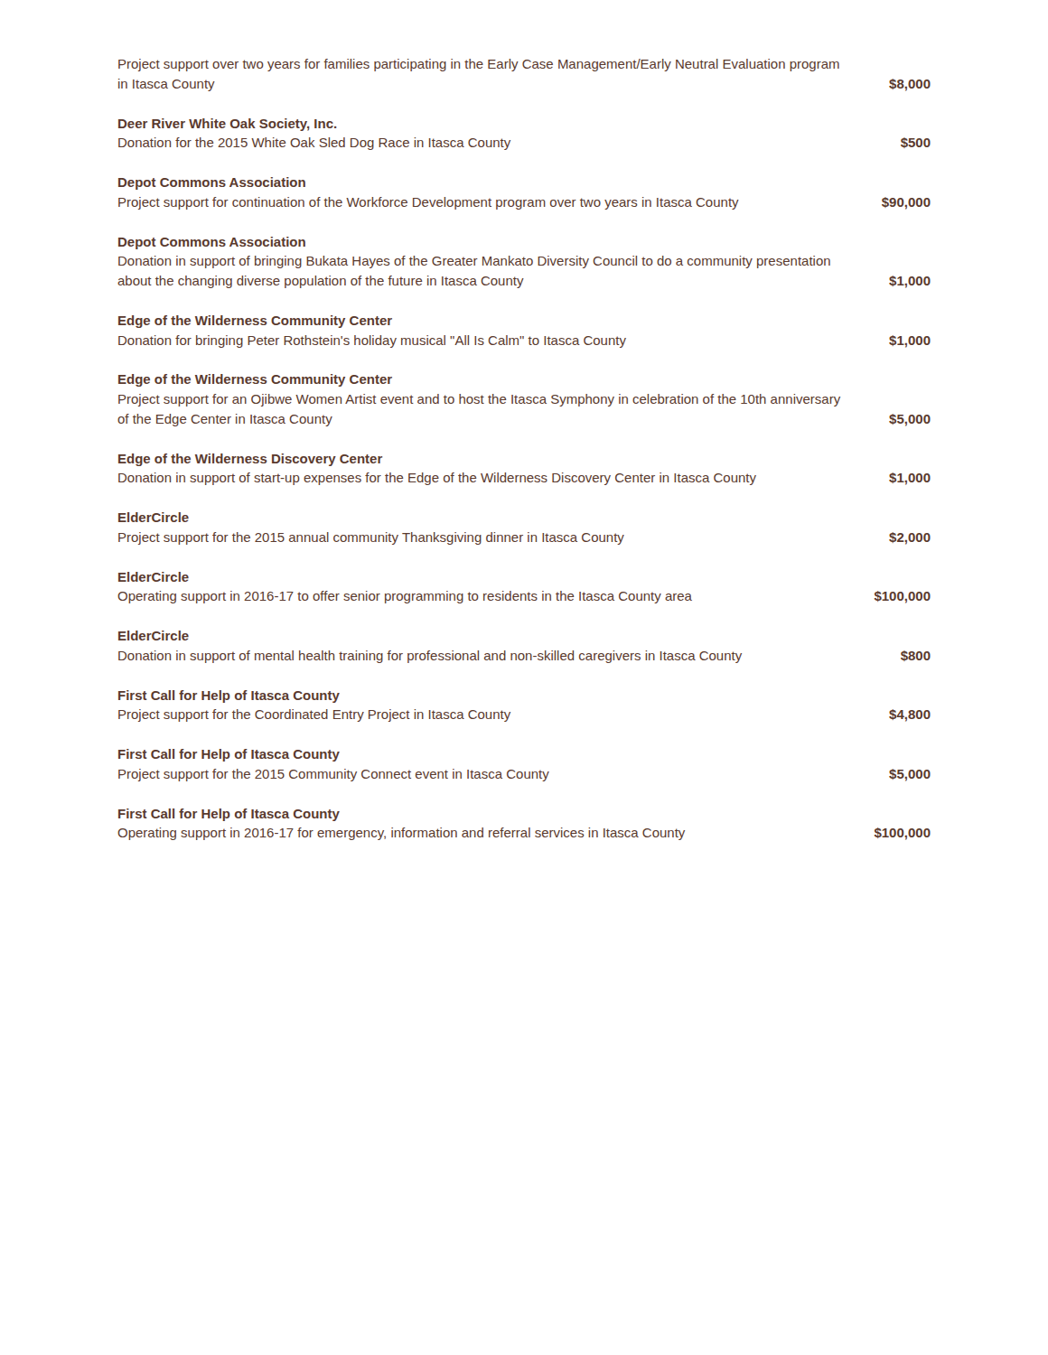| Project support over two years for families participating in the Early Case Management/Early Neutral Evaluation program in Itasca County | $8,000 |
| Deer River White Oak Society, Inc. Donation for the 2015 White Oak Sled Dog Race in Itasca County | $500 |
| Depot Commons Association Project support for continuation of the Workforce Development program over two years in Itasca County | $90,000 |
| Depot Commons Association Donation in support of bringing Bukata Hayes of the Greater Mankato Diversity Council to do a community presentation about the changing diverse population of the future in Itasca County | $1,000 |
| Edge of the Wilderness Community Center Donation for bringing Peter Rothstein's holiday musical "All Is Calm" to Itasca County | $1,000 |
| Edge of the Wilderness Community Center Project support for an Ojibwe Women Artist event and to host the Itasca Symphony in celebration of the 10th anniversary of the Edge Center in Itasca County | $5,000 |
| Edge of the Wilderness Discovery Center Donation in support of start-up expenses for the Edge of the Wilderness Discovery Center in Itasca County | $1,000 |
| ElderCircle Project support for the 2015 annual community Thanksgiving dinner in Itasca County | $2,000 |
| ElderCircle Operating support in 2016-17 to offer senior programming to residents in the Itasca County area | $100,000 |
| ElderCircle Donation in support of mental health training for professional and non-skilled caregivers in Itasca County | $800 |
| First Call for Help of Itasca County Project support for the Coordinated Entry Project in Itasca County | $4,800 |
| First Call for Help of Itasca County Project support for the 2015 Community Connect event in Itasca County | $5,000 |
| First Call for Help of Itasca County Operating support in 2016-17 for emergency, information and referral services in Itasca County | $100,000 |